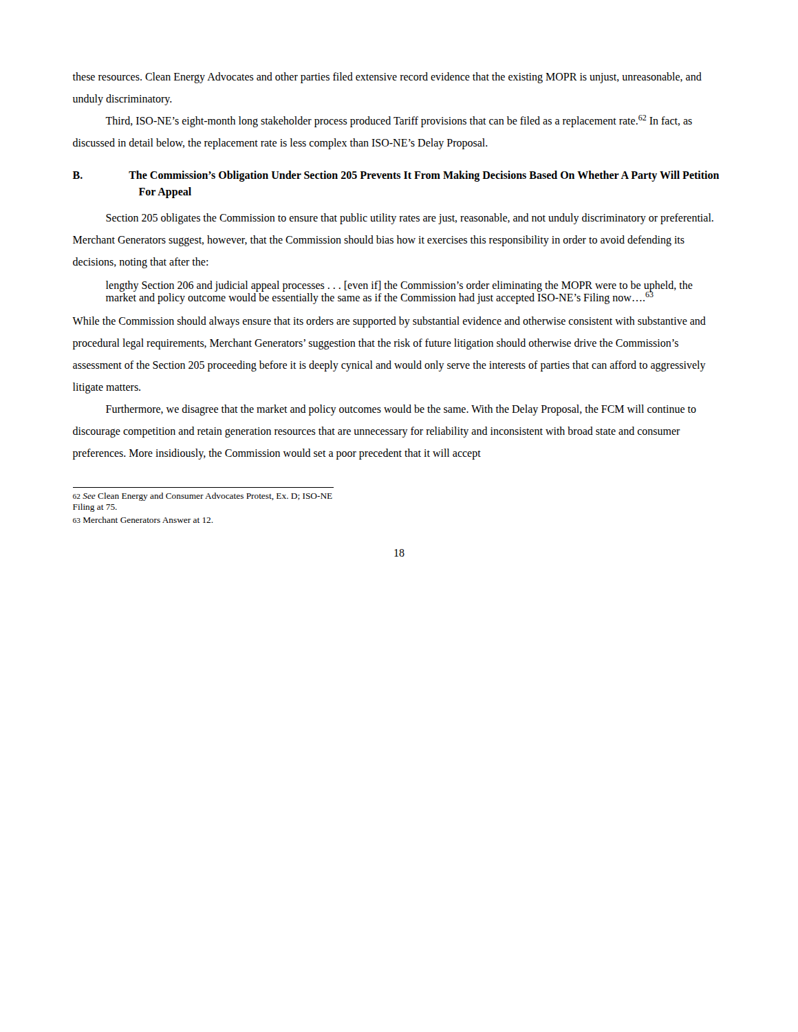these resources. Clean Energy Advocates and other parties filed extensive record evidence that the existing MOPR is unjust, unreasonable, and unduly discriminatory.
Third, ISO-NE’s eight-month long stakeholder process produced Tariff provisions that can be filed as a replacement rate.62 In fact, as discussed in detail below, the replacement rate is less complex than ISO-NE’s Delay Proposal.
B. The Commission’s Obligation Under Section 205 Prevents It From Making Decisions Based On Whether A Party Will Petition For Appeal
Section 205 obligates the Commission to ensure that public utility rates are just, reasonable, and not unduly discriminatory or preferential. Merchant Generators suggest, however, that the Commission should bias how it exercises this responsibility in order to avoid defending its decisions, noting that after the:
lengthy Section 206 and judicial appeal processes . . . [even if] the Commission’s order eliminating the MOPR were to be upheld, the market and policy outcome would be essentially the same as if the Commission had just accepted ISO-NE’s Filing now….63
While the Commission should always ensure that its orders are supported by substantial evidence and otherwise consistent with substantive and procedural legal requirements, Merchant Generators’ suggestion that the risk of future litigation should otherwise drive the Commission’s assessment of the Section 205 proceeding before it is deeply cynical and would only serve the interests of parties that can afford to aggressively litigate matters.
Furthermore, we disagree that the market and policy outcomes would be the same. With the Delay Proposal, the FCM will continue to discourage competition and retain generation resources that are unnecessary for reliability and inconsistent with broad state and consumer preferences. More insidiously, the Commission would set a poor precedent that it will accept
62 See Clean Energy and Consumer Advocates Protest, Ex. D; ISO-NE Filing at 75.
63 Merchant Generators Answer at 12.
18